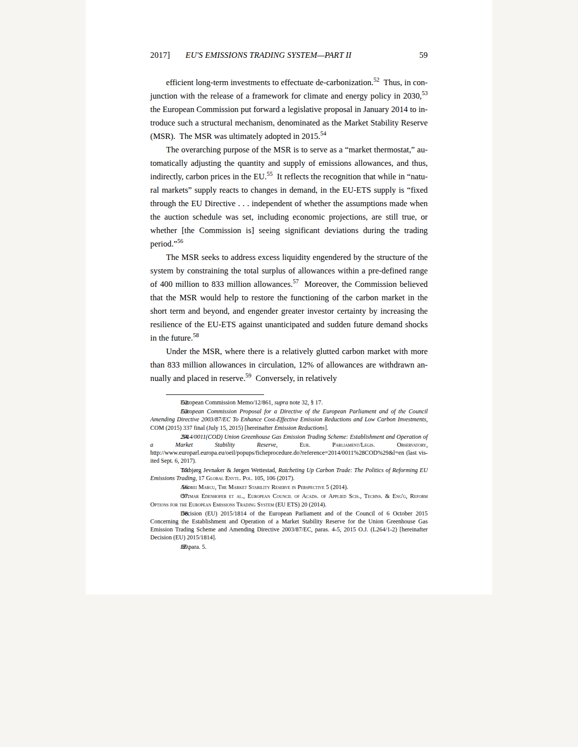59 2017] EU'S EMISSIONS TRADING SYSTEM—PART II
efficient long-term investments to effectuate de-carbonization.52 Thus, in conjunction with the release of a framework for climate and energy policy in 2030,53 the European Commission put forward a legislative proposal in January 2014 to introduce such a structural mechanism, denominated as the Market Stability Reserve (MSR). The MSR was ultimately adopted in 2015.54
The overarching purpose of the MSR is to serve as a “market thermostat,” automatically adjusting the quantity and supply of emissions allowances, and thus, indirectly, carbon prices in the EU.55 It reflects the recognition that while in “natural markets” supply reacts to changes in demand, in the EU-ETS supply is “fixed through the EU Directive . . . independent of whether the assumptions made when the auction schedule was set, including economic projections, are still true, or whether [the Commission is] seeing significant deviations during the trading period.”56
The MSR seeks to address excess liquidity engendered by the structure of the system by constraining the total surplus of allowances within a pre-defined range of 400 million to 833 million allowances.57 Moreover, the Commission believed that the MSR would help to restore the functioning of the carbon market in the short term and beyond, and engender greater investor certainty by increasing the resilience of the EU-ETS against unanticipated and sudden future demand shocks in the future.58
Under the MSR, where there is a relatively glutted carbon market with more than 833 million allowances in circulation, 12% of allowances are withdrawn annually and placed in reserve.59 Conversely, in relatively
52. European Commission Memo/12/861, supra note 32, § 17.
53. European Commission Proposal for a Directive of the European Parliament and of the Council Amending Directive 2003/87/EC To Enhance Cost-Effective Emission Reductions and Low Carbon Investments, COM (2015) 337 final (July 15, 2015) [hereinafter Emission Reductions].
54. 2014/0011(COD) Union Greenhouse Gas Emission Trading Scheme: Establishment and Operation of a Market Stability Reserve, Eur. Parliament/Legis. Observatory, http://www.europarl.europa.eu/oeil/popups/ficheprocedure.do?reference=2014/0011%28COD%29&l=en (last visited Sept. 6, 2017).
55. Torbjørg Jevnaker & Jørgen Wettestad, Ratcheting Up Carbon Trade: The Politics of Reforming EU Emissions Trading, 17 Global Envtl. Pol. 105, 106 (2017).
56. Andrei Marcu, The Market Stability Reserve in Perspective 5 (2014).
57. Ottmar Edenhofer et al., European Council of Acads. of Applied Scis., Techns. & Eng'g, Reform Options for the European Emissions Trading System (EU ETS) 20 (2014).
58. Decision (EU) 2015/1814 of the European Parliament and of the Council of 6 October 2015 Concerning the Establishment and Operation of a Market Stability Reserve for the Union Greenhouse Gas Emission Trading Scheme and Amending Directive 2003/87/EC, paras. 4-5, 2015 O.J. (L264/1-2) [hereinafter Decision (EU) 2015/1814].
59. Id. para. 5.